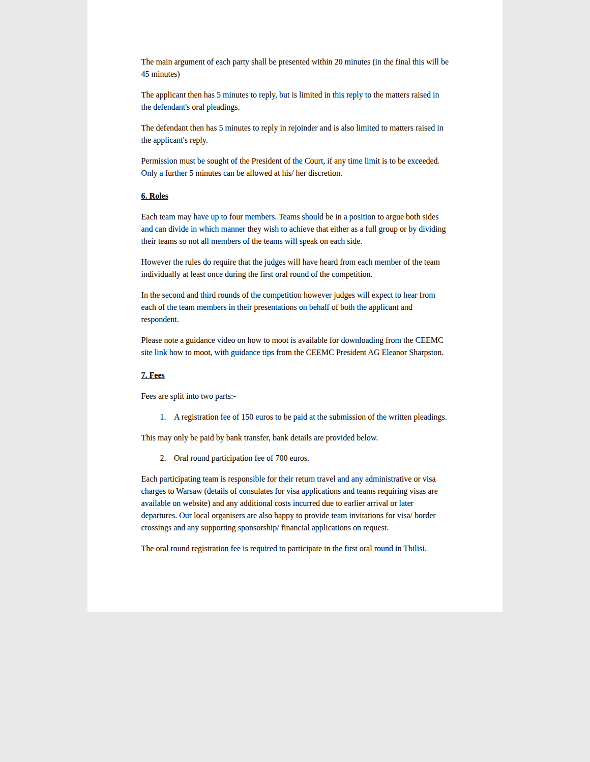The main argument of each party shall be presented within 20 minutes (in the final this will be 45 minutes)
The applicant then has 5 minutes to reply, but is limited in this reply to the matters raised in the defendant's oral pleadings.
The defendant then has 5 minutes to reply in rejoinder and is also limited to matters raised in the applicant's reply.
Permission must be sought of the President of the Court, if any time limit is to be exceeded. Only a further 5 minutes can be allowed at his/ her discretion.
6. Roles
Each team may have up to four members. Teams should be in a position to argue both sides and can divide in which manner they wish to achieve that either as a full group or by dividing their teams so not all members of the teams will speak on each side.
However the rules do require that the judges will have heard from each member of the team individually at least once during the first oral round of the competition.
In the second and third rounds of the competition however judges will expect to hear from each of the team members in their presentations on behalf of both the applicant and respondent.
Please note a guidance video on how to moot is available for downloading from the CEEMC site link how to moot, with guidance tips from the CEEMC President AG Eleanor Sharpston.
7. Fees
Fees are split into two parts:-
A registration fee of 150 euros to be paid at the submission of the written pleadings.
This may only be paid by bank transfer, bank details are provided below.
Oral round participation fee of 700 euros.
Each participating team is responsible for their return travel and any administrative or visa charges to Warsaw (details of consulates for visa applications and teams requiring visas are available on website) and any additional costs incurred due to earlier arrival or later departures. Our local organisers are also happy to provide team invitations for visa/ border crossings and any supporting sponsorship/ financial applications on request.
The oral round registration fee is required to participate in the first oral round in Tbilisi.